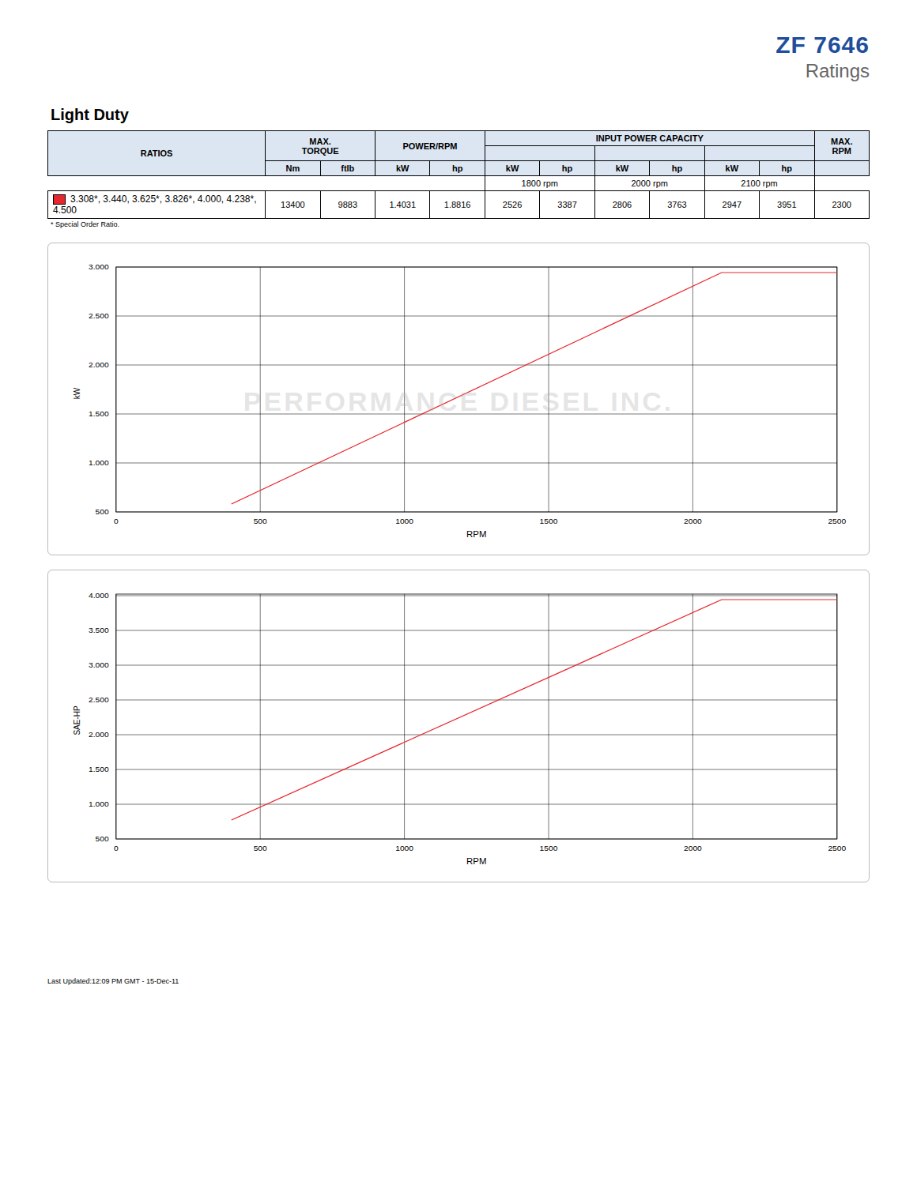ZF 7646
Ratings
Light Duty
| RATIOS | MAX. TORQUE | POWER/RPM | INPUT POWER CAPACITY | MAX. RPM |
| --- | --- | --- | --- | --- |
| Nm | ftlb | kW | hp | kW | hp | kW | hp | kW | hp | |
| | 1800 rpm | 2000 rpm | 2100 rpm | |
| 3.308*, 3.440, 3.625*, 3.826*, 4.000, 4.238*, 4.500 | 13400 | 9883 | 1.4031 | 1.8816 | 2526 | 3387 | 2806 | 3763 | 2947 | 3951 | 2300 |
* Special Order Ratio.
PERFORMANCE DIESEL INC.
500 1.000 1.500 2.000 2.500 3.000 0 500 1000 1500 2000 2500 RPM kW
500 1.000 1.500 2.000 2.500 3.000 3.500 4.000 0 500 1000 1500 2000 2500 RPM SAE-HP
Last Updated:12:09 PM GMT - 15-Dec-11